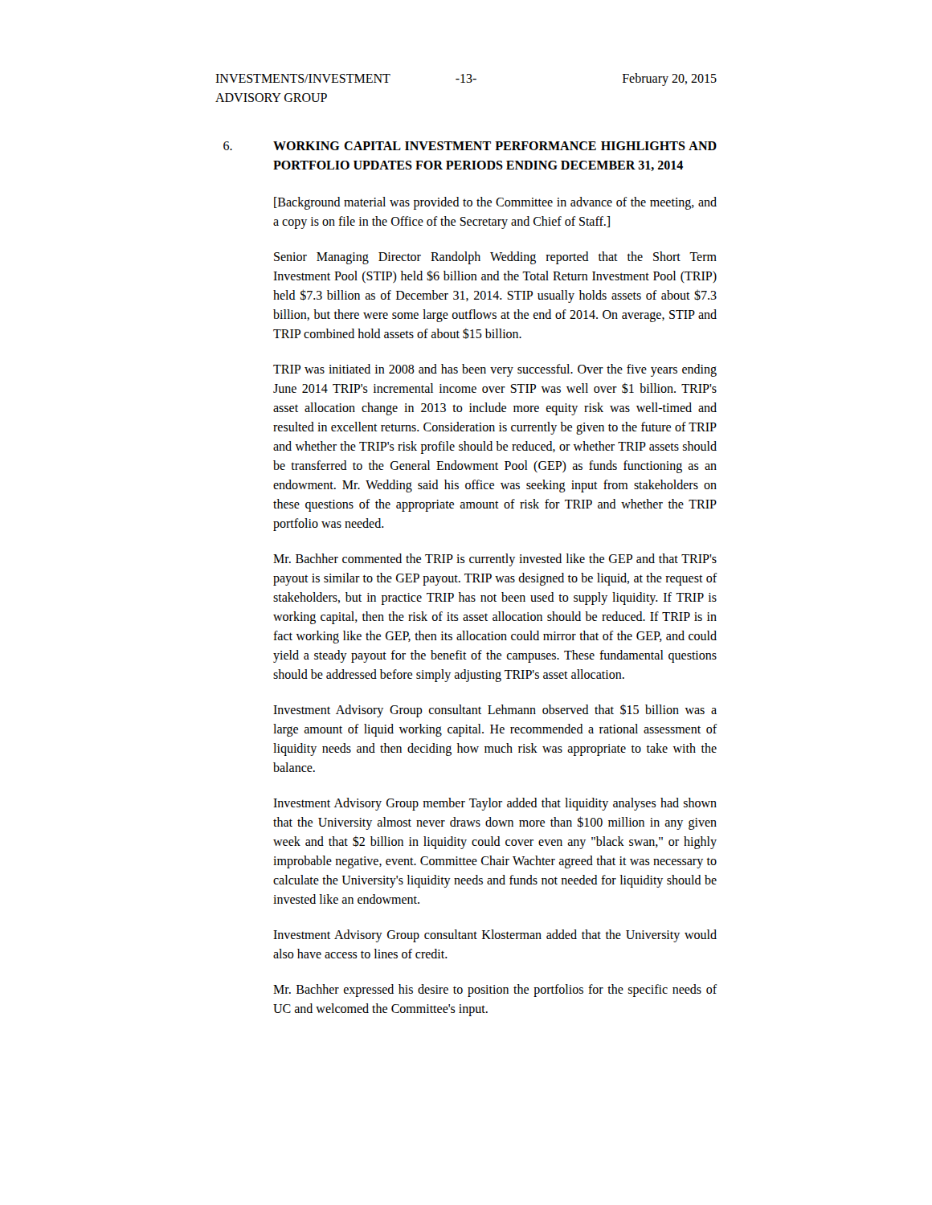Investments/Investment
Advisory Group
-13-
February 20, 2015
6.
Working Capital Investment Performance Highlights and Portfolio Updates for Periods Ending December 31, 2014
[Background material was provided to the Committee in advance of the meeting, and a copy is on file in the Office of the Secretary and Chief of Staff.]
Senior Managing Director Randolph Wedding reported that the Short Term Investment Pool (STIP) held $6 billion and the Total Return Investment Pool (TRIP) held $7.3 billion as of December 31, 2014. STIP usually holds assets of about $7.3 billion, but there were some large outflows at the end of 2014. On average, STIP and TRIP combined hold assets of about $15 billion.
TRIP was initiated in 2008 and has been very successful. Over the five years ending June 2014 TRIP's incremental income over STIP was well over $1 billion. TRIP's asset allocation change in 2013 to include more equity risk was well-timed and resulted in excellent returns. Consideration is currently be given to the future of TRIP and whether the TRIP's risk profile should be reduced, or whether TRIP assets should be transferred to the General Endowment Pool (GEP) as funds functioning as an endowment. Mr. Wedding said his office was seeking input from stakeholders on these questions of the appropriate amount of risk for TRIP and whether the TRIP portfolio was needed.
Mr. Bachher commented the TRIP is currently invested like the GEP and that TRIP's payout is similar to the GEP payout. TRIP was designed to be liquid, at the request of stakeholders, but in practice TRIP has not been used to supply liquidity. If TRIP is working capital, then the risk of its asset allocation should be reduced. If TRIP is in fact working like the GEP, then its allocation could mirror that of the GEP, and could yield a steady payout for the benefit of the campuses. These fundamental questions should be addressed before simply adjusting TRIP's asset allocation.
Investment Advisory Group consultant Lehmann observed that $15 billion was a large amount of liquid working capital. He recommended a rational assessment of liquidity needs and then deciding how much risk was appropriate to take with the balance.
Investment Advisory Group member Taylor added that liquidity analyses had shown that the University almost never draws down more than $100 million in any given week and that $2 billion in liquidity could cover even any "black swan," or highly improbable negative, event. Committee Chair Wachter agreed that it was necessary to calculate the University's liquidity needs and funds not needed for liquidity should be invested like an endowment.
Investment Advisory Group consultant Klosterman added that the University would also have access to lines of credit.
Mr. Bachher expressed his desire to position the portfolios for the specific needs of UC and welcomed the Committee's input.